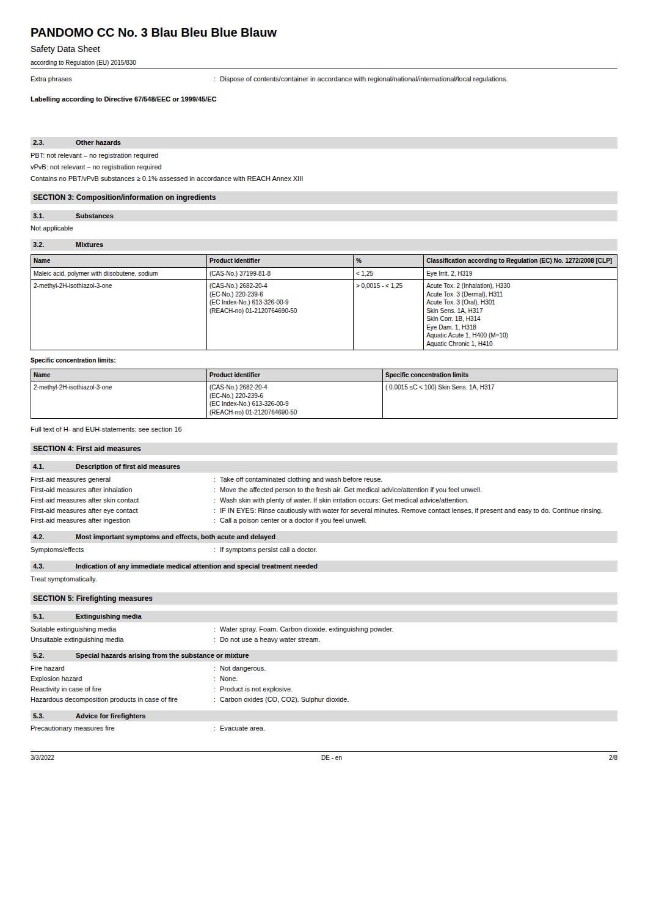PANDOMO CC No. 3 Blau Bleu Blue Blauw
Safety Data Sheet
according to Regulation (EU) 2015/830
Extra phrases
:
Dispose of contents/container in accordance with regional/national/international/local regulations.
Labelling according to Directive 67/548/EEC or 1999/45/EC
2.3. Other hazards
PBT: not relevant – no registration required
vPvB: not relevant – no registration required
Contains no PBT/vPvB substances ≥ 0.1% assessed in accordance with REACH Annex XIII
SECTION 3: Composition/information on ingredients
3.1. Substances
Not applicable
3.2. Mixtures
| Name | Product identifier | % | Classification according to Regulation (EC) No. 1272/2008 [CLP] |
| --- | --- | --- | --- |
| Maleic acid, polymer with diisobutene, sodium | (CAS-No.) 37199-81-8 | < 1,25 | Eye Irrit. 2, H319 |
| 2-methyl-2H-isothiazol-3-one | (CAS-No.) 2682-20-4 (EC-No.) 220-239-6 (EC Index-No.) 613-326-00-9 (REACH-no) 01-2120764690-50 | > 0,0015 - < 1,25 | Acute Tox. 2 (Inhalation), H330 Acute Tox. 3 (Dermal), H311 Acute Tox. 3 (Oral), H301 Skin Sens. 1A, H317 Skin Corr. 1B, H314 Eye Dam. 1, H318 Aquatic Acute 1, H400 (M=10) Aquatic Chronic 1, H410 |
Specific concentration limits:
| Name | Product identifier | Specific concentration limits |
| --- | --- | --- |
| 2-methyl-2H-isothiazol-3-one | (CAS-No.) 2682-20-4 (EC-No.) 220-239-6 (EC Index-No.) 613-326-00-9 (REACH-no) 01-2120764690-50 | ( 0.0015 ≤C < 100) Skin Sens. 1A, H317 |
Full text of H- and EUH-statements: see section 16
SECTION 4: First aid measures
4.1. Description of first aid measures
First-aid measures general
:
Take off contaminated clothing and wash before reuse.
First-aid measures after inhalation
:
Move the affected person to the fresh air. Get medical advice/attention if you feel unwell.
First-aid measures after skin contact
:
Wash skin with plenty of water. If skin irritation occurs: Get medical advice/attention.
First-aid measures after eye contact
:
IF IN EYES: Rinse cautiously with water for several minutes. Remove contact lenses, if present and easy to do. Continue rinsing.
First-aid measures after ingestion
:
Call a poison center or a doctor if you feel unwell.
4.2. Most important symptoms and effects, both acute and delayed
Symptoms/effects
:
If symptoms persist call a doctor.
4.3. Indication of any immediate medical attention and special treatment needed
Treat symptomatically.
SECTION 5: Firefighting measures
5.1. Extinguishing media
Suitable extinguishing media
:
Water spray. Foam. Carbon dioxide. extinguishing powder.
Unsuitable extinguishing media
:
Do not use a heavy water stream.
5.2. Special hazards arising from the substance or mixture
Fire hazard
:
Not dangerous.
Explosion hazard
:
None.
Reactivity in case of fire
:
Product is not explosive.
Hazardous decomposition products in case of fire
:
Carbon oxides (CO, CO2). Sulphur dioxide.
5.3. Advice for firefighters
Precautionary measures fire
:
Evacuate area.
3/3/2022
DE - en
2/8